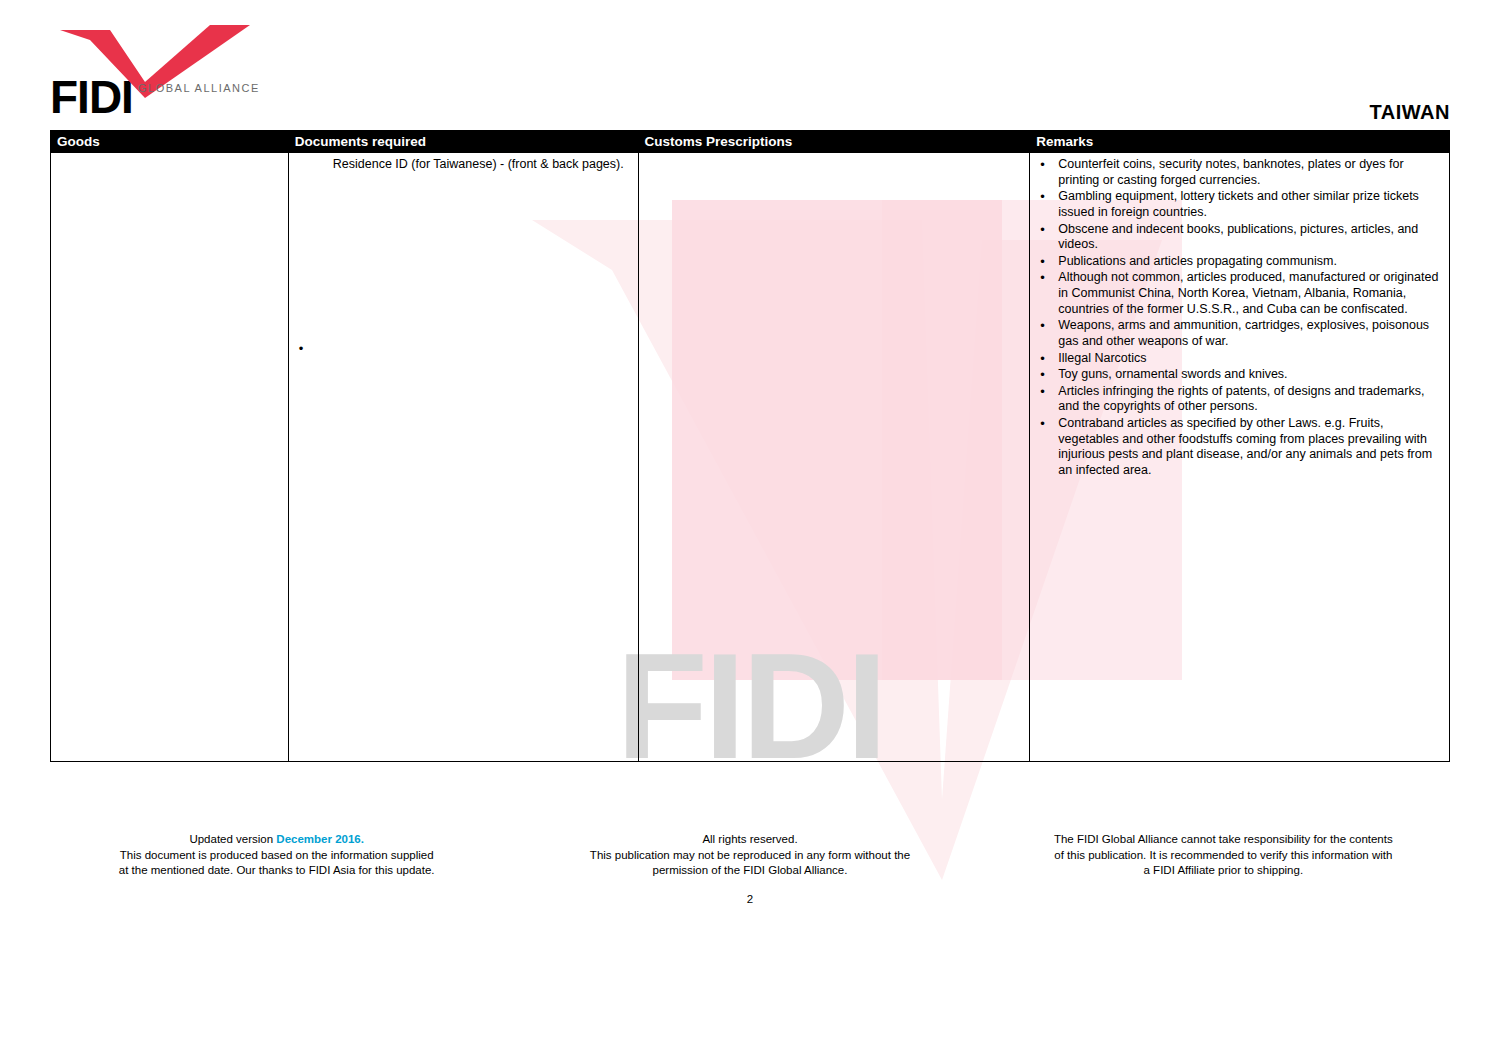FIDI
GLOBAL ALLIANCE
TAIWAN
FIDI
| Goods | Documents required | Customs Prescriptions | Remarks |
| --- | --- | --- | --- |
| | Residence ID (for Taiwanese) - (front & back pages). | | Counterfeit coins, security notes, banknotes, plates or dyes for printing or casting forged currencies. Gambling equipment, lottery tickets and other similar prize tickets issued in foreign countries. Obscene and indecent books, publications, pictures, articles, and videos. Publications and articles propagating communism. Although not common, articles produced, manufactured or originated in Communist China, North Korea, Vietnam, Albania, Romania, countries of the former U.S.S.R., and Cuba can be confiscated. Weapons, arms and ammunition, cartridges, explosives, poisonous gas and other weapons of war. Illegal Narcotics Toy guns, ornamental swords and knives. Articles infringing the rights of patents, of designs and trademarks, and the copyrights of other persons. Contraband articles as specified by other Laws. e.g. Fruits, vegetables and other foodstuffs coming from places prevailing with injurious pests and plant disease, and/or any animals and pets from an infected area. |
Updated version December 2016.
This document is produced based on the information supplied
at the mentioned date. Our thanks to FIDI Asia for this update.
All rights reserved.
This publication may not be reproduced in any form without the
permission of the FIDI Global Alliance.
The FIDI Global Alliance cannot take responsibility for the contents
of this publication. It is recommended to verify this information with
a FIDI Affiliate prior to shipping.
2